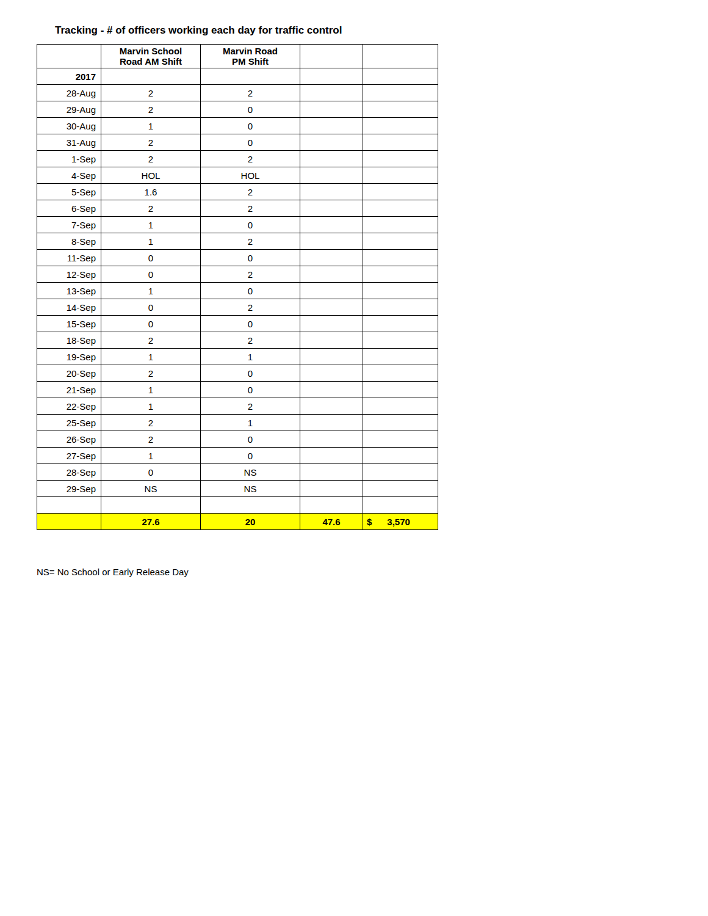Tracking - # of officers working each day for traffic control
| | Marvin School Road AM Shift | Marvin Road PM Shift | | |
| 2017 | | | | |
| 28-Aug | 2 | 2 | | |
| 29-Aug | 2 | 0 | | |
| 30-Aug | 1 | 0 | | |
| 31-Aug | 2 | 0 | | |
| 1-Sep | 2 | 2 | | |
| 4-Sep | HOL | HOL | | |
| 5-Sep | 1.6 | 2 | | |
| 6-Sep | 2 | 2 | | |
| 7-Sep | 1 | 0 | | |
| 8-Sep | 1 | 2 | | |
| 11-Sep | 0 | 0 | | |
| 12-Sep | 0 | 2 | | |
| 13-Sep | 1 | 0 | | |
| 14-Sep | 0 | 2 | | |
| 15-Sep | 0 | 0 | | |
| 18-Sep | 2 | 2 | | |
| 19-Sep | 1 | 1 | | |
| 20-Sep | 2 | 0 | | |
| 21-Sep | 1 | 0 | | |
| 22-Sep | 1 | 2 | | |
| 25-Sep | 2 | 1 | | |
| 26-Sep | 2 | 0 | | |
| 27-Sep | 1 | 0 | | |
| 28-Sep | 0 | NS | | |
| 29-Sep | NS | NS | | |
| | 27.6 | 20 | 47.6 | $ 3,570 |
NS= No School or Early Release Day